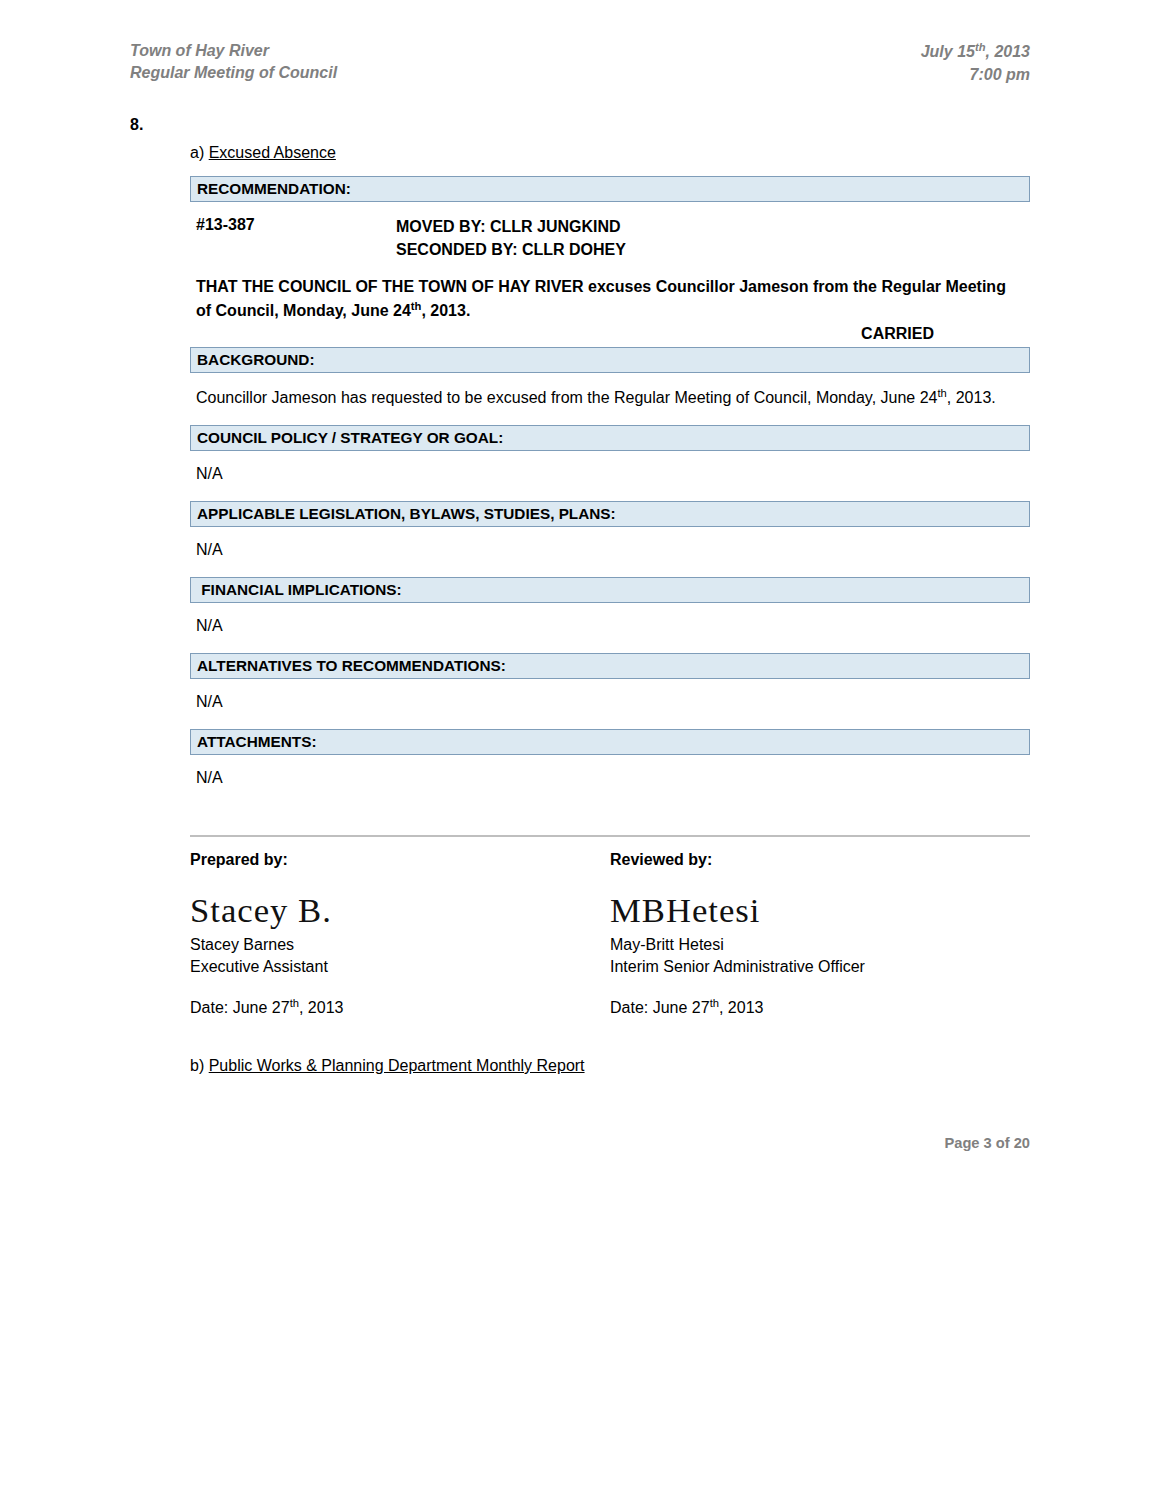Town of Hay River
Regular Meeting of Council
July 15th, 2013
7:00 pm
8.
a) Excused Absence
RECOMMENDATION:
#13-387
MOVED BY: CLLR JUNGKIND
SECONDED BY: CLLR DOHEY
THAT THE COUNCIL OF THE TOWN OF HAY RIVER excuses Councillor Jameson from the Regular Meeting of Council, Monday, June 24th, 2013.
CARRIED
BACKGROUND:
Councillor Jameson has requested to be excused from the Regular Meeting of Council, Monday, June 24th, 2013.
COUNCIL POLICY / STRATEGY OR GOAL:
N/A
APPLICABLE LEGISLATION, BYLAWS, STUDIES, PLANS:
N/A
FINANCIAL IMPLICATIONS:
N/A
ALTERNATIVES TO RECOMMENDATIONS:
N/A
ATTACHMENTS:
N/A
Prepared by:
Stacey B.
Stacey Barnes
Executive Assistant
Date: June 27th, 2013
Reviewed by:
MBHetesi
May-Britt Hetesi
Interim Senior Administrative Officer
Date: June 27th, 2013
b) Public Works & Planning Department Monthly Report
Page 3 of 20